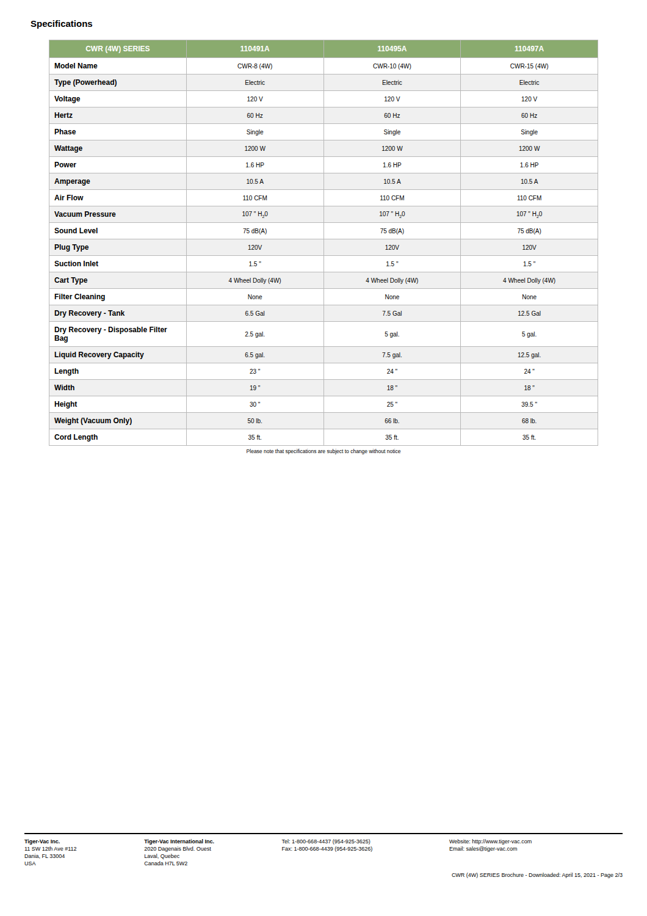Specifications
| CWR (4W) SERIES | 110491A | 110495A | 110497A |
| --- | --- | --- | --- |
| Model Name | CWR-8 (4W) | CWR-10 (4W) | CWR-15 (4W) |
| Type (Powerhead) | Electric | Electric | Electric |
| Voltage | 120 V | 120 V | 120 V |
| Hertz | 60 Hz | 60 Hz | 60 Hz |
| Phase | Single | Single | Single |
| Wattage | 1200 W | 1200 W | 1200 W |
| Power | 1.6 HP | 1.6 HP | 1.6 HP |
| Amperage | 10.5 A | 10.5 A | 10.5 A |
| Air Flow | 110 CFM | 110 CFM | 110 CFM |
| Vacuum Pressure | 107 " H 2 0 | 107 " H 2 0 | 107 " H 2 0 |
| Sound Level | 75 dB(A) | 75 dB(A) | 75 dB(A) |
| Plug Type | 120V | 120V | 120V |
| Suction Inlet | 1.5 " | 1.5 " | 1.5 " |
| Cart Type | 4 Wheel Dolly (4W) | 4 Wheel Dolly (4W) | 4 Wheel Dolly (4W) |
| Filter Cleaning | None | None | None |
| Dry Recovery - Tank | 6.5 Gal | 7.5 Gal | 12.5 Gal |
| Dry Recovery - Disposable Filter Bag | 2.5 gal. | 5 gal. | 5 gal. |
| Liquid Recovery Capacity | 6.5 gal. | 7.5 gal. | 12.5 gal. |
| Length | 23 " | 24 " | 24 " |
| Width | 19 " | 18 " | 18 " |
| Height | 30 " | 25 " | 39.5 " |
| Weight (Vacuum Only) | 50 lb. | 66 lb. | 68 lb. |
| Cord Length | 35 ft. | 35 ft. | 35 ft. |
Please note that specifications are subject to change without notice
Tiger-Vac Inc.
11 SW 12th Ave #112
Dania, FL 33004
USA
Tiger-Vac International Inc.
2020 Dagenais Blvd. Ouest
Laval, Quebec
Canada H7L 5W2
Tel: 1-800-668-4437 (954-925-3625)
Fax: 1-800-668-4439 (954-925-3626)
Website: http://www.tiger-vac.com
Email: sales@tiger-vac.com
CWR (4W) SERIES Brochure - Downloaded: April 15, 2021 - Page 2/3